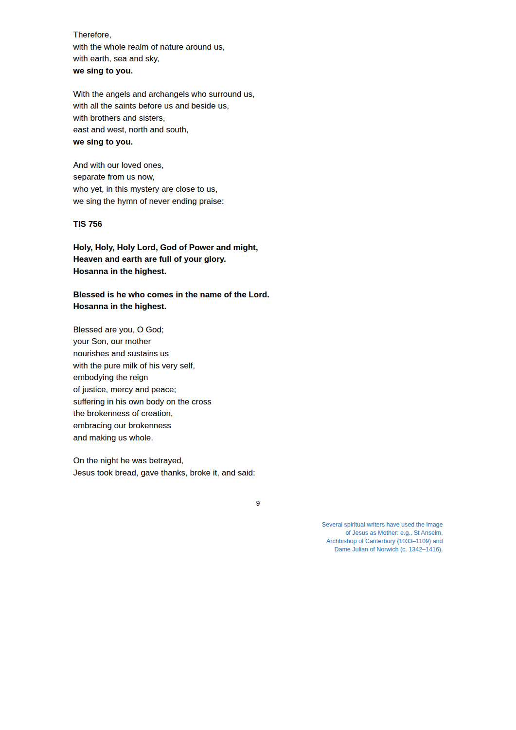Therefore,
with the whole realm of nature around us,
with earth, sea and sky,
we sing to you.
With the angels and archangels who surround us,
with all the saints before us and beside us,
with brothers and sisters,
east and west, north and south,
we sing to you.
And with our loved ones,
separate from us now,
who yet, in this mystery are close to us,
we sing the hymn of never ending praise:
TIS 756
Holy, Holy, Holy Lord, God of Power and might,
Heaven and earth are full of your glory.
Hosanna in the highest.
Blessed is he who comes in the name of the Lord.
Hosanna in the highest.
Blessed are you, O God;
your Son, our mother
nourishes and sustains us
with the pure milk of his very self,
embodying the reign
of justice, mercy and peace;
suffering in his own body on the cross
the brokenness of creation,
embracing our brokenness
and making us whole.
On the night he was betrayed,
Jesus took bread, gave thanks, broke it, and said:
Several spiritual writers have used the image of Jesus as Mother: e.g., St Anselm, Archbishop of Canterbury (1033–1109) and Dame Julian of Norwich (c. 1342–1416).
9